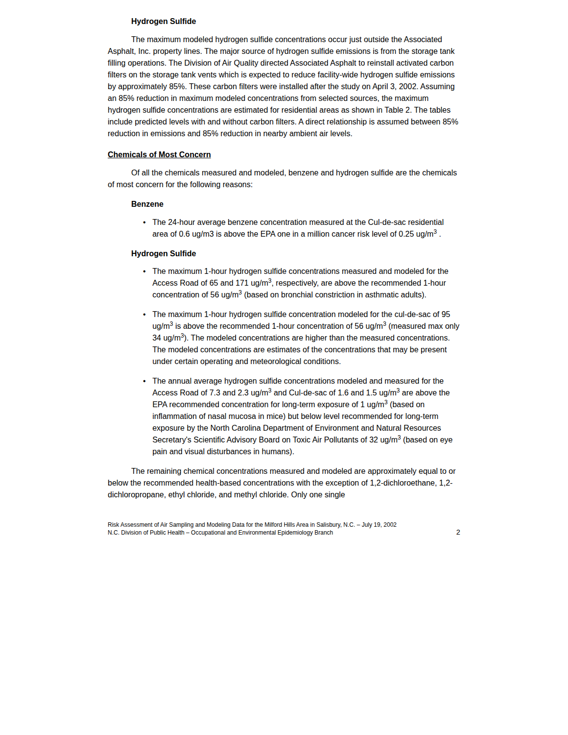Hydrogen Sulfide
The maximum modeled hydrogen sulfide concentrations occur just outside the Associated Asphalt, Inc. property lines. The major source of hydrogen sulfide emissions is from the storage tank filling operations. The Division of Air Quality directed Associated Asphalt to reinstall activated carbon filters on the storage tank vents which is expected to reduce facility-wide hydrogen sulfide emissions by approximately 85%. These carbon filters were installed after the study on April 3, 2002. Assuming an 85% reduction in maximum modeled concentrations from selected sources, the maximum hydrogen sulfide concentrations are estimated for residential areas as shown in Table 2. The tables include predicted levels with and without carbon filters. A direct relationship is assumed between 85% reduction in emissions and 85% reduction in nearby ambient air levels.
Chemicals of Most Concern
Of all the chemicals measured and modeled, benzene and hydrogen sulfide are the chemicals of most concern for the following reasons:
Benzene
The 24-hour average benzene concentration measured at the Cul-de-sac residential area of 0.6 ug/m3 is above the EPA one in a million cancer risk level of 0.25 ug/m3 .
Hydrogen Sulfide
The maximum 1-hour hydrogen sulfide concentrations measured and modeled for the Access Road of 65 and 171 ug/m3, respectively, are above the recommended 1-hour concentration of 56 ug/m3 (based on bronchial constriction in asthmatic adults).
The maximum 1-hour hydrogen sulfide concentration modeled for the cul-de-sac of 95 ug/m3 is above the recommended 1-hour concentration of 56 ug/m3 (measured max only 34 ug/m3). The modeled concentrations are higher than the measured concentrations. The modeled concentrations are estimates of the concentrations that may be present under certain operating and meteorological conditions.
The annual average hydrogen sulfide concentrations modeled and measured for the Access Road of 7.3 and 2.3 ug/m3 and Cul-de-sac of 1.6 and 1.5 ug/m3 are above the EPA recommended concentration for long-term exposure of 1 ug/m3 (based on inflammation of nasal mucosa in mice) but below level recommended for long-term exposure by the North Carolina Department of Environment and Natural Resources Secretary's Scientific Advisory Board on Toxic Air Pollutants of 32 ug/m3 (based on eye pain and visual disturbances in humans).
The remaining chemical concentrations measured and modeled are approximately equal to or below the recommended health-based concentrations with the exception of 1,2-dichloroethane, 1,2-dichloropropane, ethyl chloride, and methyl chloride. Only one single
Risk Assessment of Air Sampling and Modeling Data for the Milford Hills Area in Salisbury, N.C. – July 19, 2002
N.C. Division of Public Health – Occupational and Environmental Epidemiology Branch
2